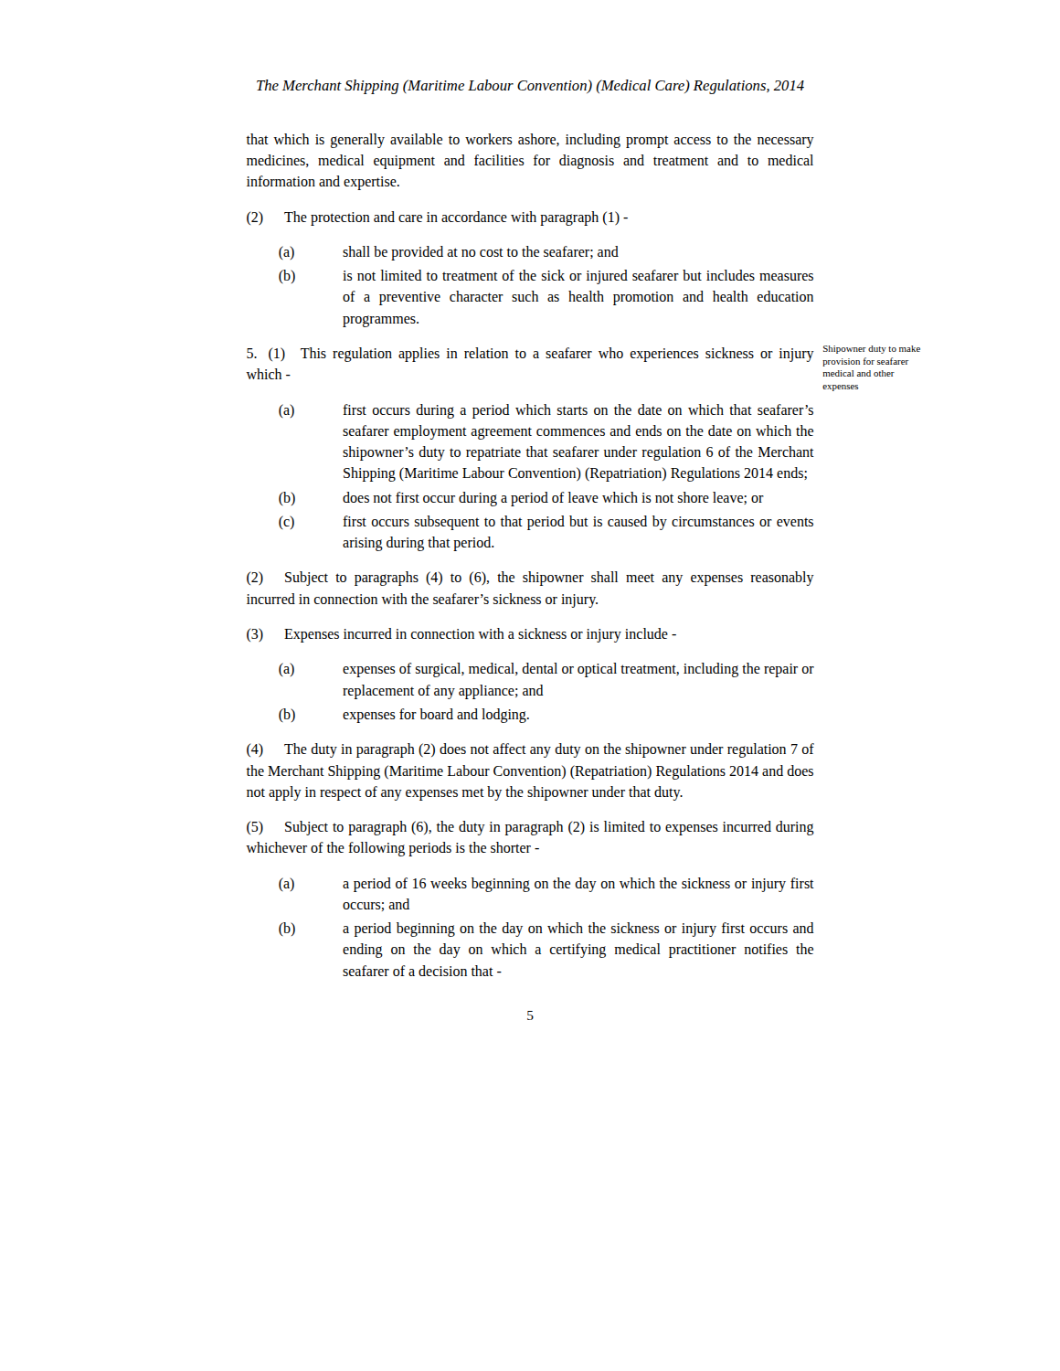The Merchant Shipping (Maritime Labour Convention) (Medical Care) Regulations, 2014
that which is generally available to workers ashore, including prompt access to the necessary medicines, medical equipment and facilities for diagnosis and treatment and to medical information and expertise.
(2) The protection and care in accordance with paragraph (1) -
(a) shall be provided at no cost to the seafarer; and
(b) is not limited to treatment of the sick or injured seafarer but includes measures of a preventive character such as health promotion and health education programmes.
Shipowner duty to make provision for seafarer medical and other expenses
5.(1) This regulation applies in relation to a seafarer who experiences sickness or injury which -
(a) first occurs during a period which starts on the date on which that seafarer’s seafarer employment agreement commences and ends on the date on which the shipowner’s duty to repatriate that seafarer under regulation 6 of the Merchant Shipping (Maritime Labour Convention) (Repatriation) Regulations 2014 ends;
(b) does not first occur during a period of leave which is not shore leave; or
(c) first occurs subsequent to that period but is caused by circumstances or events arising during that period.
(2) Subject to paragraphs (4) to (6), the shipowner shall meet any expenses reasonably incurred in connection with the seafarer’s sickness or injury.
(3) Expenses incurred in connection with a sickness or injury include -
(a) expenses of surgical, medical, dental or optical treatment, including the repair or replacement of any appliance; and
(b) expenses for board and lodging.
(4) The duty in paragraph (2) does not affect any duty on the shipowner under regulation 7 of the Merchant Shipping (Maritime Labour Convention) (Repatriation) Regulations 2014 and does not apply in respect of any expenses met by the shipowner under that duty.
(5) Subject to paragraph (6), the duty in paragraph (2) is limited to expenses incurred during whichever of the following periods is the shorter -
(a) a period of 16 weeks beginning on the day on which the sickness or injury first occurs; and
(b) a period beginning on the day on which the sickness or injury first occurs and ending on the day on which a certifying medical practitioner notifies the seafarer of a decision that -
5